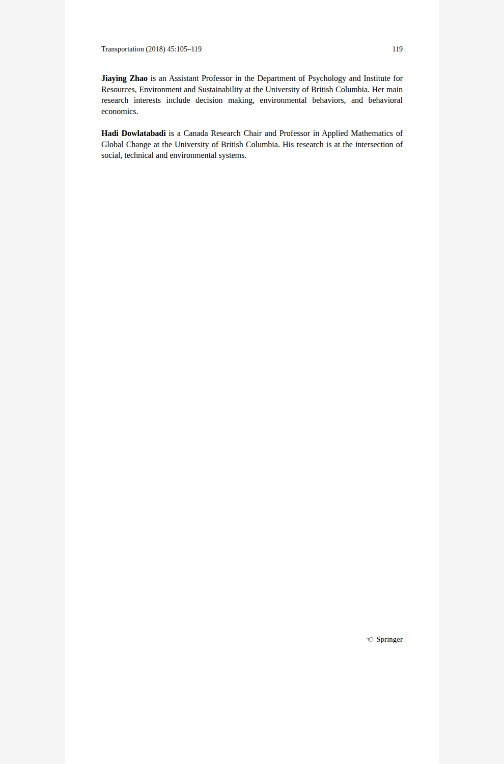Transportation (2018) 45:105–119 119
Jiaying Zhao is an Assistant Professor in the Department of Psychology and Institute for Resources, Environment and Sustainability at the University of British Columbia. Her main research interests include decision making, environmental behaviors, and behavioral economics.
Hadi Dowlatabadi is a Canada Research Chair and Professor in Applied Mathematics of Global Change at the University of British Columbia. His research is at the intersection of social, technical and environmental systems.
☞ Springer